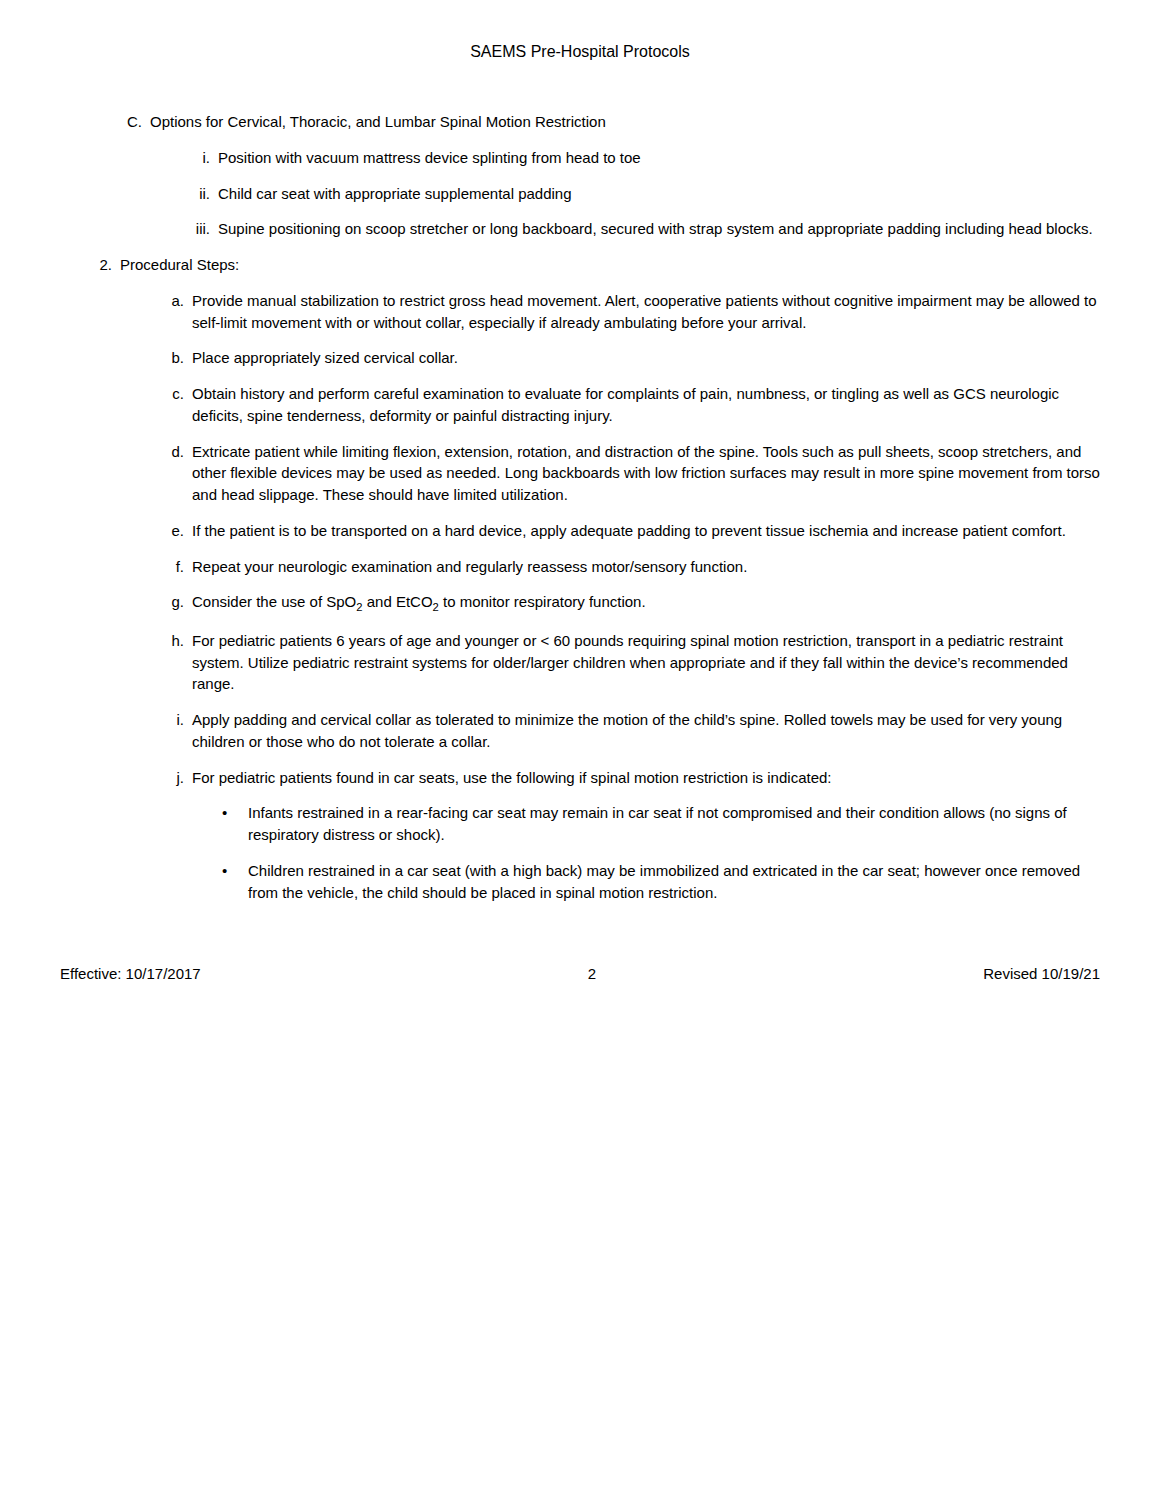SAEMS Pre-Hospital Protocols
C. Options for Cervical, Thoracic, and Lumbar Spinal Motion Restriction
i. Position with vacuum mattress device splinting from head to toe
ii. Child car seat with appropriate supplemental padding
iii. Supine positioning on scoop stretcher or long backboard, secured with strap system and appropriate padding including head blocks.
2. Procedural Steps:
a. Provide manual stabilization to restrict gross head movement. Alert, cooperative patients without cognitive impairment may be allowed to self-limit movement with or without collar, especially if already ambulating before your arrival.
b. Place appropriately sized cervical collar.
c. Obtain history and perform careful examination to evaluate for complaints of pain, numbness, or tingling as well as GCS neurologic deficits, spine tenderness, deformity or painful distracting injury.
d. Extricate patient while limiting flexion, extension, rotation, and distraction of the spine. Tools such as pull sheets, scoop stretchers, and other flexible devices may be used as needed. Long backboards with low friction surfaces may result in more spine movement from torso and head slippage. These should have limited utilization.
e. If the patient is to be transported on a hard device, apply adequate padding to prevent tissue ischemia and increase patient comfort.
f. Repeat your neurologic examination and regularly reassess motor/sensory function.
g. Consider the use of SpO2 and EtCO2 to monitor respiratory function.
h. For pediatric patients 6 years of age and younger or < 60 pounds requiring spinal motion restriction, transport in a pediatric restraint system. Utilize pediatric restraint systems for older/larger children when appropriate and if they fall within the device’s recommended range.
i. Apply padding and cervical collar as tolerated to minimize the motion of the child’s spine. Rolled towels may be used for very young children or those who do not tolerate a collar.
j. For pediatric patients found in car seats, use the following if spinal motion restriction is indicated:
•Infants restrained in a rear-facing car seat may remain in car seat if not compromised and their condition allows (no signs of respiratory distress or shock).
•Children restrained in a car seat (with a high back) may be immobilized and extricated in the car seat; however once removed from the vehicle, the child should be placed in spinal motion restriction.
Effective: 10/17/2017 2 Revised 10/19/21